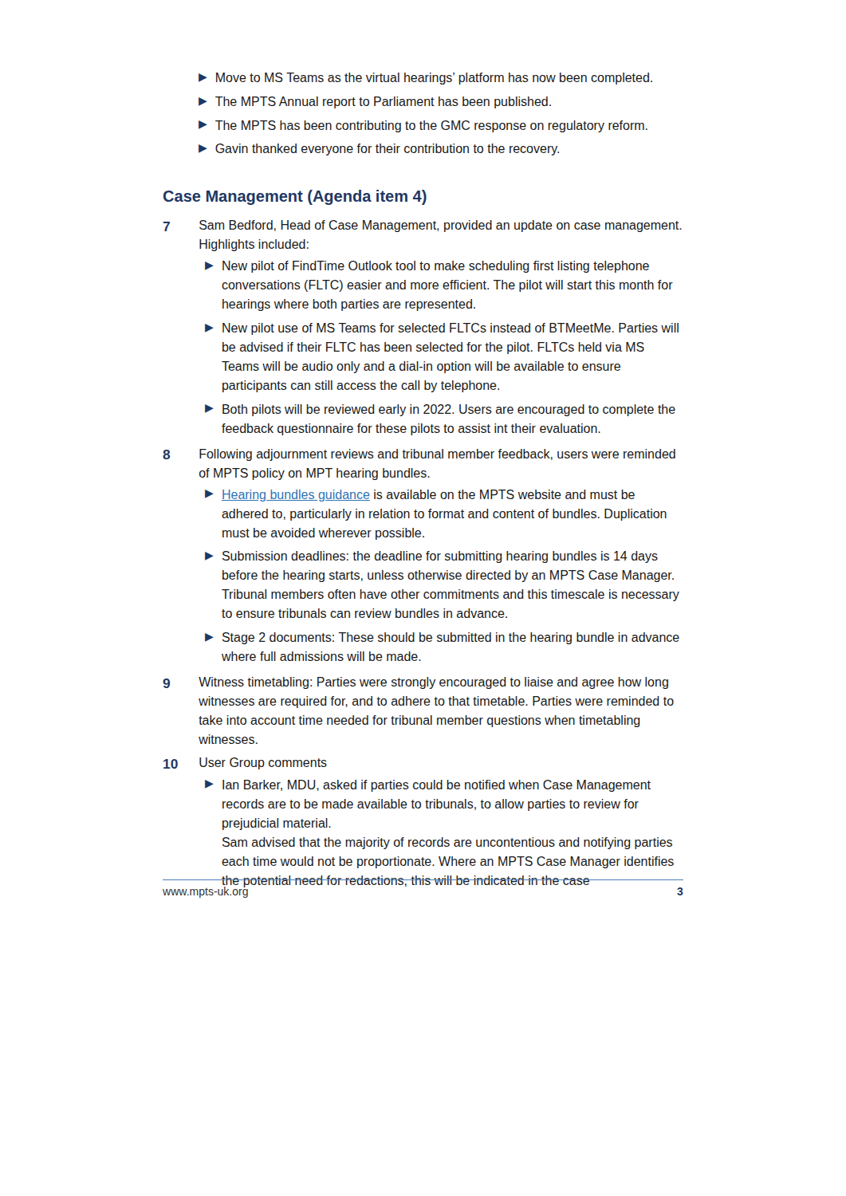Move to MS Teams as the virtual hearings’ platform has now been completed.
The MPTS Annual report to Parliament has been published.
The MPTS has been contributing to the GMC response on regulatory reform.
Gavin thanked everyone for their contribution to the recovery.
Case Management (Agenda item 4)
7
Sam Bedford, Head of Case Management, provided an update on case management. Highlights included:
New pilot of FindTime Outlook tool to make scheduling first listing telephone conversations (FLTC) easier and more efficient. The pilot will start this month for hearings where both parties are represented.
New pilot use of MS Teams for selected FLTCs instead of BTMeetMe. Parties will be advised if their FLTC has been selected for the pilot. FLTCs held via MS Teams will be audio only and a dial-in option will be available to ensure participants can still access the call by telephone.
Both pilots will be reviewed early in 2022. Users are encouraged to complete the feedback questionnaire for these pilots to assist int their evaluation.
8
Following adjournment reviews and tribunal member feedback, users were reminded of MPTS policy on MPT hearing bundles.
Hearing bundles guidance is available on the MPTS website and must be adhered to, particularly in relation to format and content of bundles. Duplication must be avoided wherever possible.
Submission deadlines: the deadline for submitting hearing bundles is 14 days before the hearing starts, unless otherwise directed by an MPTS Case Manager. Tribunal members often have other commitments and this timescale is necessary to ensure tribunals can review bundles in advance.
Stage 2 documents: These should be submitted in the hearing bundle in advance where full admissions will be made.
9
Witness timetabling: Parties were strongly encouraged to liaise and agree how long witnesses are required for, and to adhere to that timetable. Parties were reminded to take into account time needed for tribunal member questions when timetabling witnesses.
10
User Group comments
Ian Barker, MDU, asked if parties could be notified when Case Management records are to be made available to tribunals, to allow parties to review for prejudicial material.
Sam advised that the majority of records are uncontentious and notifying parties each time would not be proportionate. Where an MPTS Case Manager identifies the potential need for redactions, this will be indicated in the case
www.mpts-uk.org 3